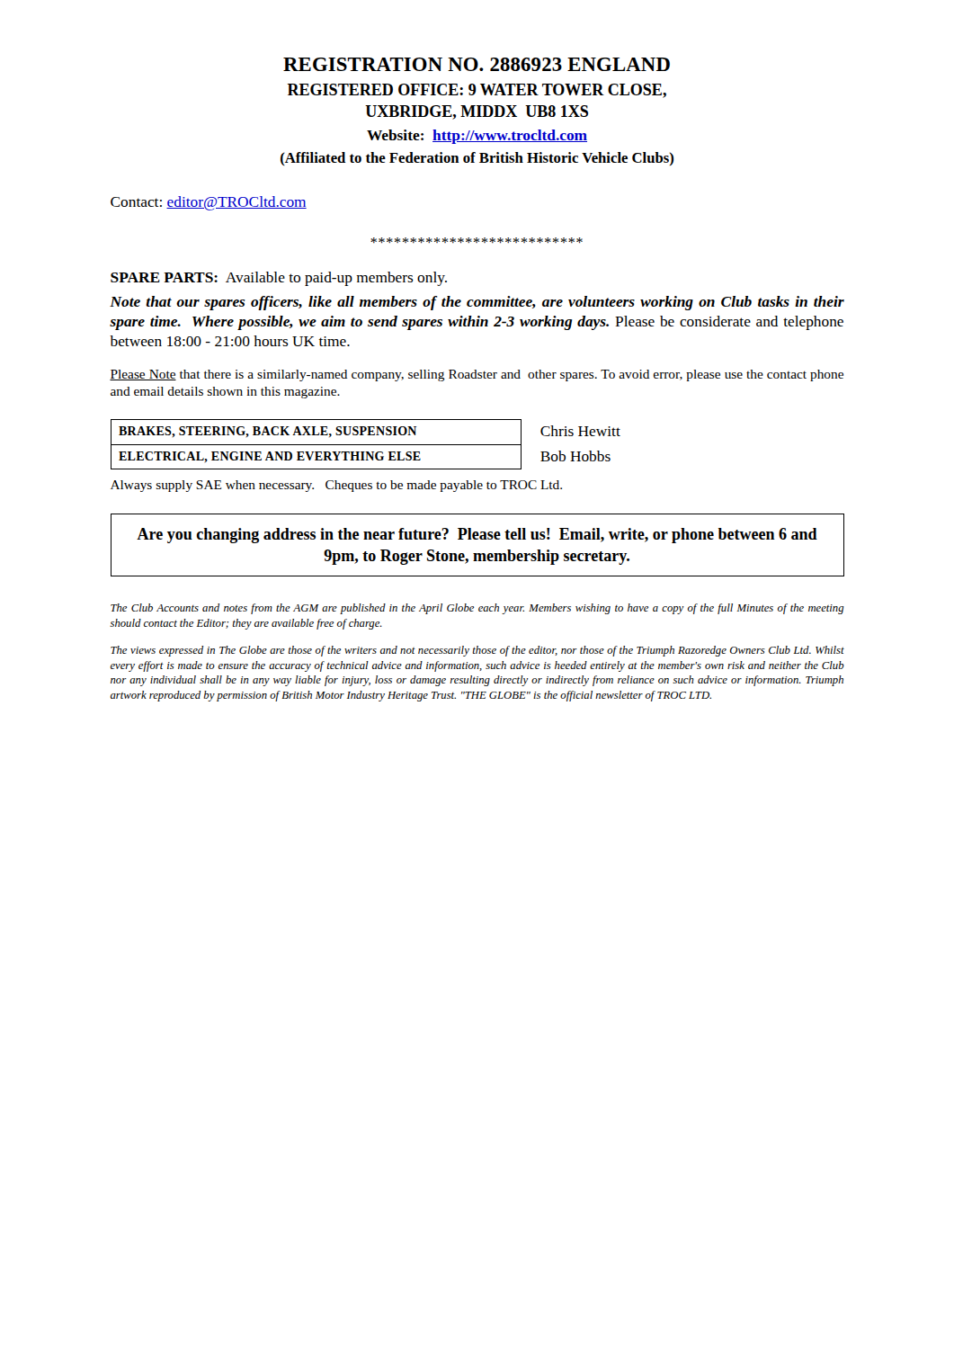REGISTRATION NO. 2886923 ENGLAND
REGISTERED OFFICE: 9 WATER TOWER CLOSE,
UXBRIDGE, MIDDX UB8 1XS
Website: http://www.trocltd.com
(Affiliated to the Federation of British Historic Vehicle Clubs)
Contact: editor@TROCltd.com
***************************
SPARE PARTS: Available to paid-up members only.
Note that our spares officers, like all members of the committee, are volunteers working on Club tasks in their spare time. Where possible, we aim to send spares within 2-3 working days. Please be considerate and telephone between 18:00 - 21:00 hours UK time.
Please Note that there is a similarly-named company, selling Roadster and other spares. To avoid error, please use the contact phone and email details shown in this magazine.
| BRAKES, STEERING, BACK AXLE, SUSPENSION | Chris Hewitt |
| ELECTRICAL, ENGINE AND EVERYTHING ELSE | Bob Hobbs |
Always supply SAE when necessary. Cheques to be made payable to TROC Ltd.
Are you changing address in the near future? Please tell us! Email, write, or phone between 6 and 9pm, to Roger Stone, membership secretary.
The Club Accounts and notes from the AGM are published in the April Globe each year. Members wishing to have a copy of the full Minutes of the meeting should contact the Editor; they are available free of charge.
The views expressed in The Globe are those of the writers and not necessarily those of the editor, nor those of the Triumph Razoredge Owners Club Ltd. Whilst every effort is made to ensure the accuracy of technical advice and information, such advice is heeded entirely at the member's own risk and neither the Club nor any individual shall be in any way liable for injury, loss or damage resulting directly or indirectly from reliance on such advice or information. Triumph artwork reproduced by permission of British Motor Industry Heritage Trust. "THE GLOBE" is the official newsletter of TROC LTD.